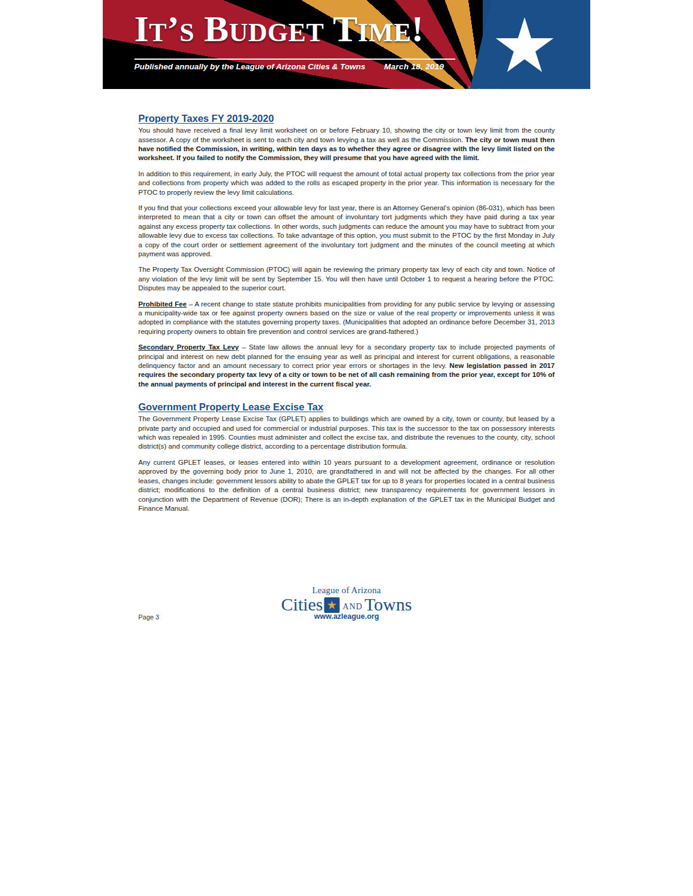IT’S BUDGET TIME!
Published annually by the League of Arizona Cities & Towns March 18, 2019
Property Taxes FY 2019-2020
You should have received a final levy limit worksheet on or before February 10, showing the city or town levy limit from the county assessor. A copy of the worksheet is sent to each city and town levying a tax as well as the Commission. The city or town must then have notified the Commission, in writing, within ten days as to whether they agree or disagree with the levy limit listed on the worksheet. If you failed to notify the Commission, they will presume that you have agreed with the limit.
In addition to this requirement, in early July, the PTOC will request the amount of total actual property tax collections from the prior year and collections from property which was added to the rolls as escaped property in the prior year. This information is necessary for the PTOC to properly review the levy limit calculations.
If you find that your collections exceed your allowable levy for last year, there is an Attorney General’s opinion (86-031), which has been interpreted to mean that a city or town can offset the amount of involuntary tort judgments which they have paid during a tax year against any excess property tax collections. In other words, such judgments can reduce the amount you may have to subtract from your allowable levy due to excess tax collections. To take advantage of this option, you must submit to the PTOC by the first Monday in July a copy of the court order or settlement agreement of the involuntary tort judgment and the minutes of the council meeting at which payment was approved.
The Property Tax Oversight Commission (PTOC) will again be reviewing the primary property tax levy of each city and town. Notice of any violation of the levy limit will be sent by September 15. You will then have until October 1 to request a hearing before the PTOC. Disputes may be appealed to the superior court.
Prohibited Fee – A recent change to state statute prohibits municipalities from providing for any public service by levying or assessing a municipality-wide tax or fee against property owners based on the size or value of the real property or improvements unless it was adopted in compliance with the statutes governing property taxes. (Municipalities that adopted an ordinance before December 31, 2013 requiring property owners to obtain fire prevention and control services are grand-fathered.)
Secondary Property Tax Levy – State law allows the annual levy for a secondary property tax to include projected payments of principal and interest on new debt planned for the ensuing year as well as principal and interest for current obligations, a reasonable delinquency factor and an amount necessary to correct prior year errors or shortages in the levy. New legislation passed in 2017 requires the secondary property tax levy of a city or town to be net of all cash remaining from the prior year, except for 10% of the annual payments of principal and interest in the current fiscal year.
Government Property Lease Excise Tax
The Government Property Lease Excise Tax (GPLET) applies to buildings which are owned by a city, town or county, but leased by a private party and occupied and used for commercial or industrial purposes. This tax is the successor to the tax on possessory interests which was repealed in 1995. Counties must administer and collect the excise tax, and distribute the revenues to the county, city, school district(s) and community college district, according to a percentage distribution formula.
Any current GPLET leases, or leases entered into within 10 years pursuant to a development agreement, ordinance or resolution approved by the governing body prior to June 1, 2010, are grandfathered in and will not be affected by the changes. For all other leases, changes include: government lessors ability to abate the GPLET tax for up to 8 years for properties located in a central business district; modifications to the definition of a central business district; new transparency requirements for government lessors in conjunction with the Department of Revenue (DOR); There is an in-depth explanation of the GPLET tax in the Municipal Budget and Finance Manual.
League of Arizona
Cities ANDTowns
Page 3
www.azleague.org